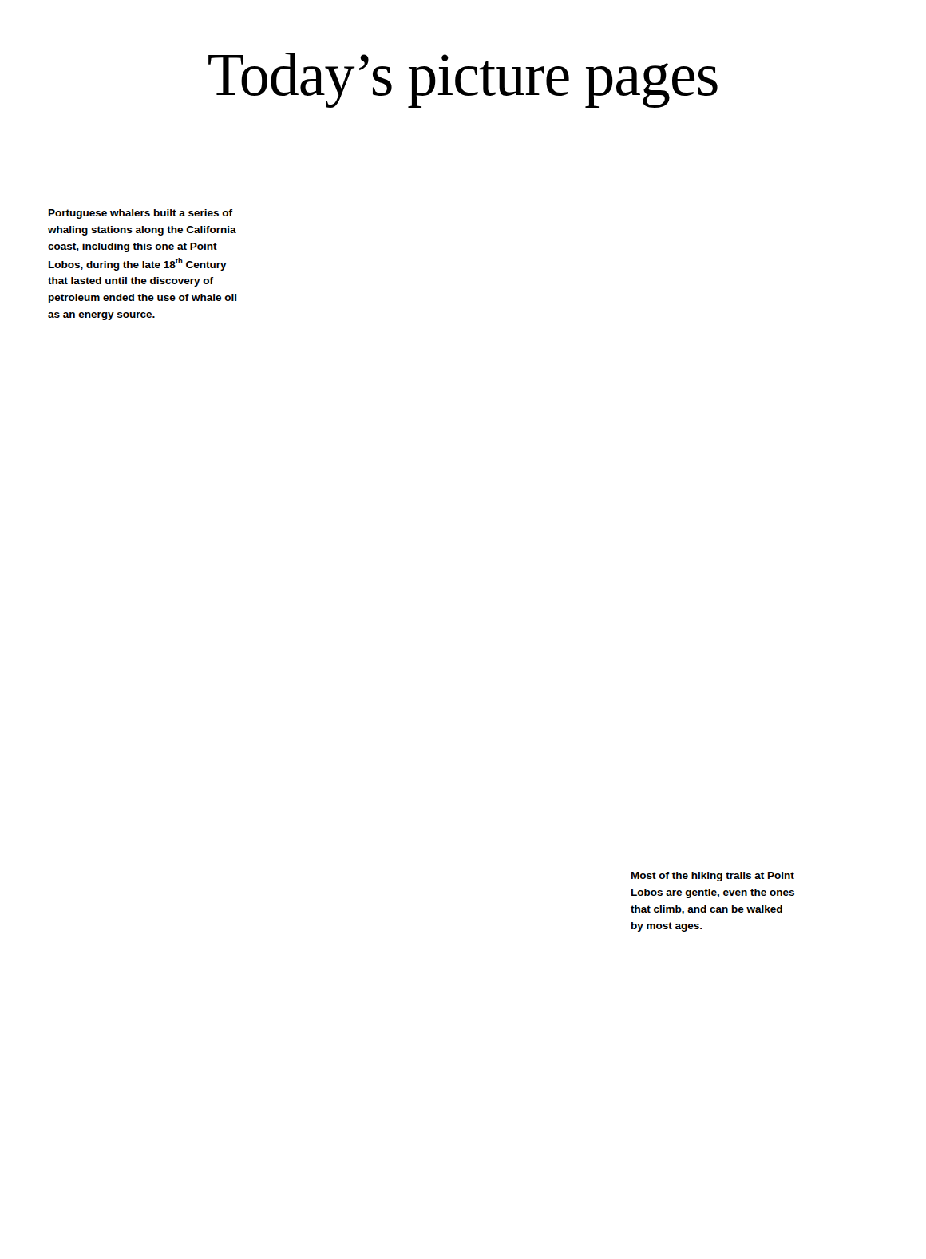Today’s picture pages
Portuguese whalers built a series of whaling stations along the California coast, including this one at Point Lobos, during the late 18th Century that lasted until the discovery of petroleum ended the use of whale oil as an energy source.
Most of the hiking trails at Point Lobos are gentle, even the ones that climb, and can be walked by most ages.